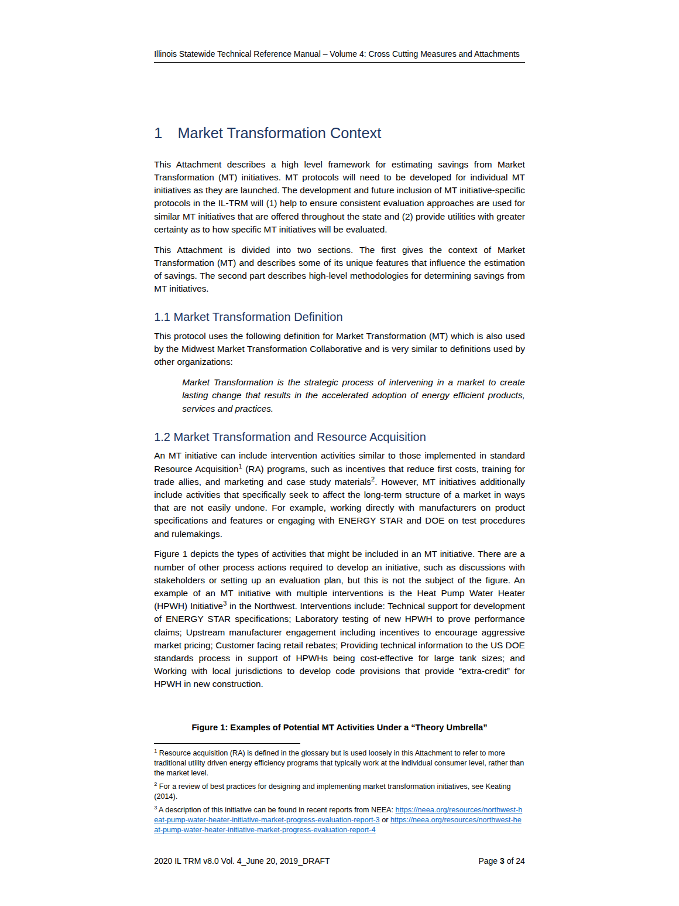Illinois Statewide Technical Reference Manual – Volume 4: Cross Cutting Measures and Attachments
1 Market Transformation Context
This Attachment describes a high level framework for estimating savings from Market Transformation (MT) initiatives. MT protocols will need to be developed for individual MT initiatives as they are launched. The development and future inclusion of MT initiative-specific protocols in the IL-TRM will (1) help to ensure consistent evaluation approaches are used for similar MT initiatives that are offered throughout the state and (2) provide utilities with greater certainty as to how specific MT initiatives will be evaluated.
This Attachment is divided into two sections. The first gives the context of Market Transformation (MT) and describes some of its unique features that influence the estimation of savings. The second part describes high-level methodologies for determining savings from MT initiatives.
1.1 Market Transformation Definition
This protocol uses the following definition for Market Transformation (MT) which is also used by the Midwest Market Transformation Collaborative and is very similar to definitions used by other organizations:
Market Transformation is the strategic process of intervening in a market to create lasting change that results in the accelerated adoption of energy efficient products, services and practices.
1.2 Market Transformation and Resource Acquisition
An MT initiative can include intervention activities similar to those implemented in standard Resource Acquisition1 (RA) programs, such as incentives that reduce first costs, training for trade allies, and marketing and case study materials2. However, MT initiatives additionally include activities that specifically seek to affect the long-term structure of a market in ways that are not easily undone. For example, working directly with manufacturers on product specifications and features or engaging with ENERGY STAR and DOE on test procedures and rulemakings.
Figure 1 depicts the types of activities that might be included in an MT initiative. There are a number of other process actions required to develop an initiative, such as discussions with stakeholders or setting up an evaluation plan, but this is not the subject of the figure. An example of an MT initiative with multiple interventions is the Heat Pump Water Heater (HPWH) Initiative3 in the Northwest. Interventions include: Technical support for development of ENERGY STAR specifications; Laboratory testing of new HPWH to prove performance claims; Upstream manufacturer engagement including incentives to encourage aggressive market pricing; Customer facing retail rebates; Providing technical information to the US DOE standards process in support of HPWHs being cost-effective for large tank sizes; and Working with local jurisdictions to develop code provisions that provide “extra-credit” for HPWH in new construction.
Figure 1: Examples of Potential MT Activities Under a “Theory Umbrella”
1 Resource acquisition (RA) is defined in the glossary but is used loosely in this Attachment to refer to more traditional utility driven energy efficiency programs that typically work at the individual consumer level, rather than the market level.
2 For a review of best practices for designing and implementing market transformation initiatives, see Keating (2014).
3 A description of this initiative can be found in recent reports from NEEA: https://neea.org/resources/northwest-heat-pump-water-heater-initiative-market-progress-evaluation-report-3 or https://neea.org/resources/northwest-heat-pump-water-heater-initiative-market-progress-evaluation-report-4
2020 IL TRM v8.0 Vol. 4_June 20, 2019_DRAFT Page 3 of 24